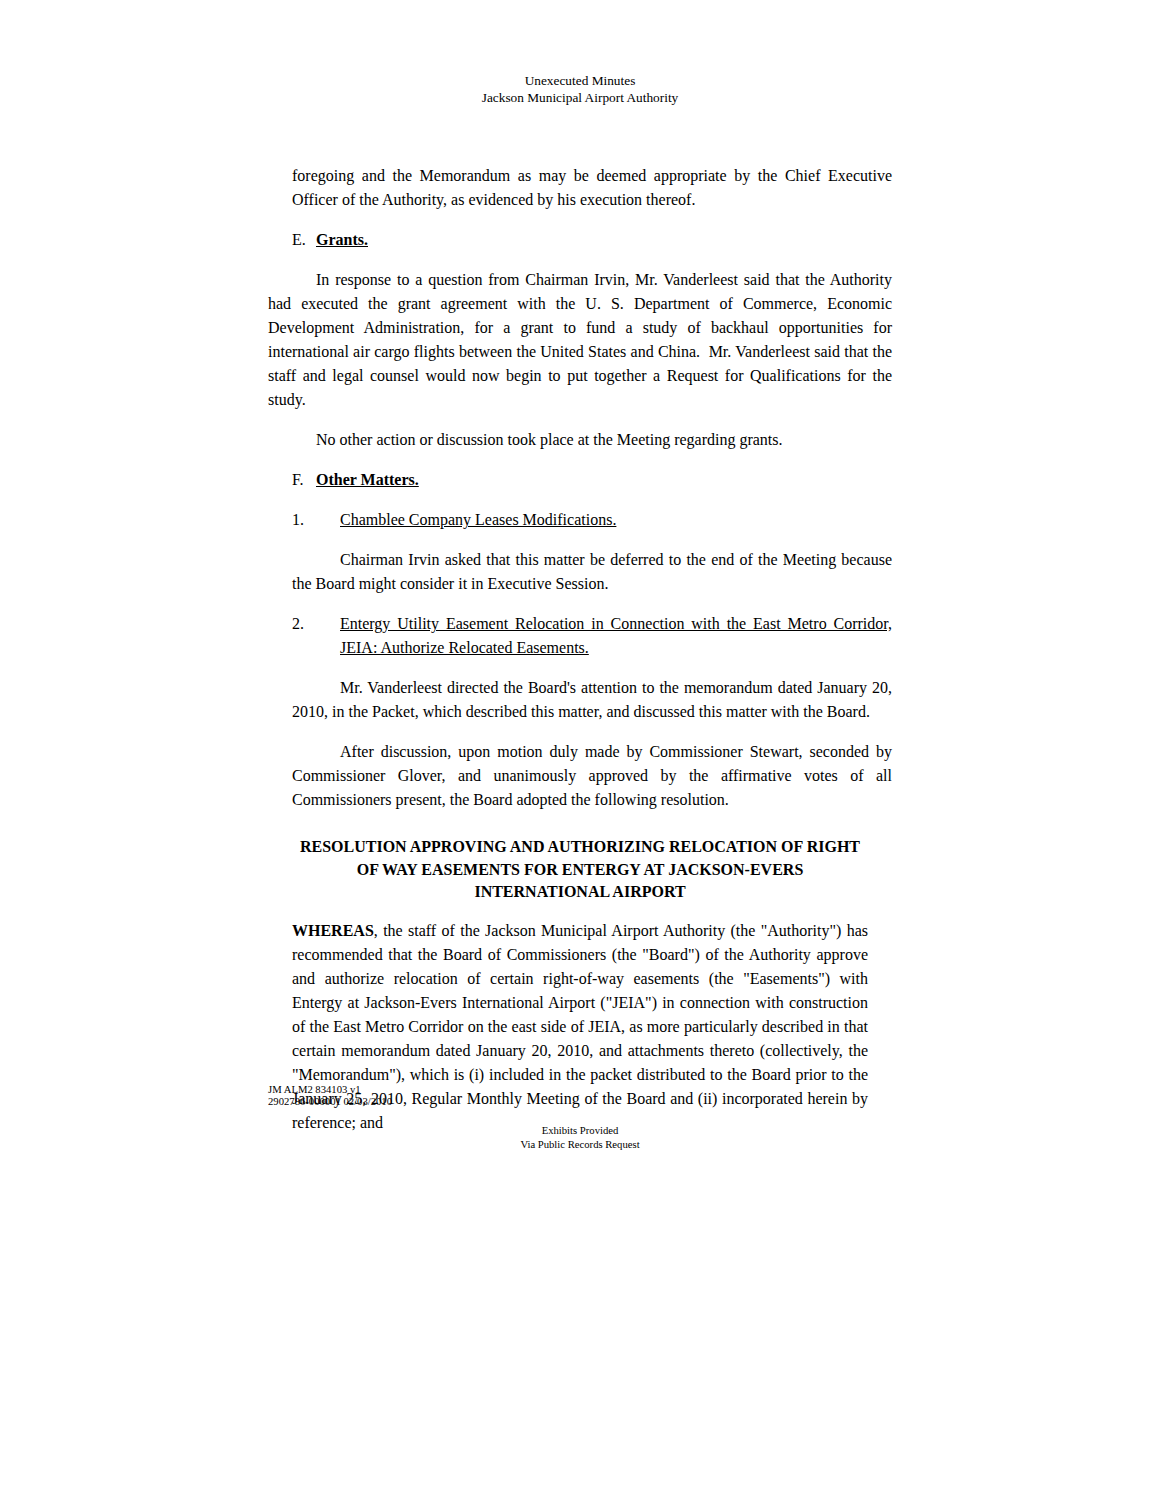Unexecuted Minutes
Jackson Municipal Airport Authority
foregoing and the Memorandum as may be deemed appropriate by the Chief Executive Officer of the Authority, as evidenced by his execution thereof.
E. Grants.
In response to a question from Chairman Irvin, Mr. Vanderleest said that the Authority had executed the grant agreement with the U. S. Department of Commerce, Economic Development Administration, for a grant to fund a study of backhaul opportunities for international air cargo flights between the United States and China. Mr. Vanderleest said that the staff and legal counsel would now begin to put together a Request for Qualifications for the study.
No other action or discussion took place at the Meeting regarding grants.
F. Other Matters.
1. Chamblee Company Leases Modifications.
Chairman Irvin asked that this matter be deferred to the end of the Meeting because the Board might consider it in Executive Session.
2. Entergy Utility Easement Relocation in Connection with the East Metro Corridor, JEIA: Authorize Relocated Easements.
Mr. Vanderleest directed the Board's attention to the memorandum dated January 20, 2010, in the Packet, which described this matter, and discussed this matter with the Board.
After discussion, upon motion duly made by Commissioner Stewart, seconded by Commissioner Glover, and unanimously approved by the affirmative votes of all Commissioners present, the Board adopted the following resolution.
RESOLUTION APPROVING AND AUTHORIZING RELOCATION OF RIGHT OF WAY EASEMENTS FOR ENTERGY AT JACKSON-EVERS INTERNATIONAL AIRPORT
WHEREAS, the staff of the Jackson Municipal Airport Authority (the "Authority") has recommended that the Board of Commissioners (the "Board") of the Authority approve and authorize relocation of certain right-of-way easements (the "Easements") with Entergy at Jackson-Evers International Airport ("JEIA") in connection with construction of the East Metro Corridor on the east side of JEIA, as more particularly described in that certain memorandum dated January 20, 2010, and attachments thereto (collectively, the "Memorandum"), which is (i) included in the packet distributed to the Board prior to the January 25, 2010, Regular Monthly Meeting of the Board and (ii) incorporated herein by reference; and
JM ALM2 834103 v1
2902786-000001 02/03/2010
Exhibits Provided
Via Public Records Request